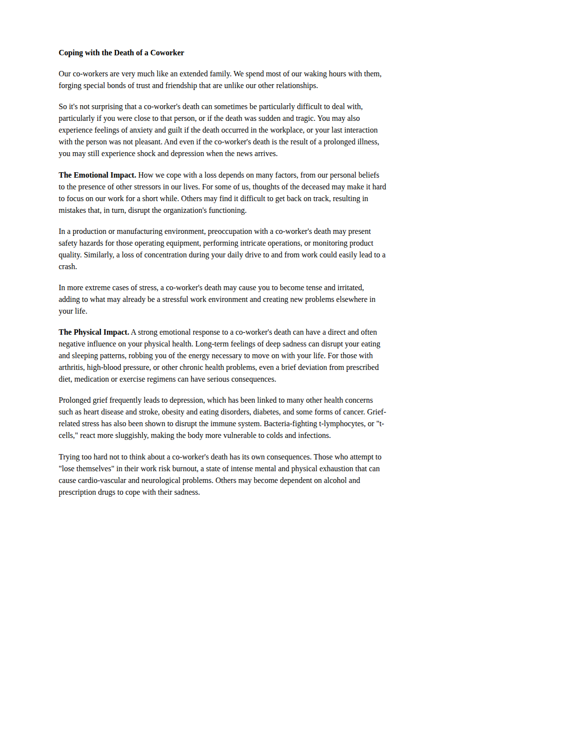Coping with the Death of a Coworker
Our co-workers are very much like an extended family. We spend most of our waking hours with them, forging special bonds of trust and friendship that are unlike our other relationships.
So it's not surprising that a co-worker's death can sometimes be particularly difficult to deal with, particularly if you were close to that person, or if the death was sudden and tragic. You may also experience feelings of anxiety and guilt if the death occurred in the workplace, or your last interaction with the person was not pleasant. And even if the co-worker's death is the result of a prolonged illness, you may still experience shock and depression when the news arrives.
The Emotional Impact. How we cope with a loss depends on many factors, from our personal beliefs to the presence of other stressors in our lives. For some of us, thoughts of the deceased may make it hard to focus on our work for a short while. Others may find it difficult to get back on track, resulting in mistakes that, in turn, disrupt the organization's functioning.
In a production or manufacturing environment, preoccupation with a co-worker's death may present safety hazards for those operating equipment, performing intricate operations, or monitoring product quality. Similarly, a loss of concentration during your daily drive to and from work could easily lead to a crash.
In more extreme cases of stress, a co-worker's death may cause you to become tense and irritated, adding to what may already be a stressful work environment and creating new problems elsewhere in your life.
The Physical Impact. A strong emotional response to a co-worker's death can have a direct and often negative influence on your physical health. Long-term feelings of deep sadness can disrupt your eating and sleeping patterns, robbing you of the energy necessary to move on with your life. For those with arthritis, high-blood pressure, or other chronic health problems, even a brief deviation from prescribed diet, medication or exercise regimens can have serious consequences.
Prolonged grief frequently leads to depression, which has been linked to many other health concerns such as heart disease and stroke, obesity and eating disorders, diabetes, and some forms of cancer. Grief-related stress has also been shown to disrupt the immune system. Bacteria-fighting t-lymphocytes, or "t-cells," react more sluggishly, making the body more vulnerable to colds and infections.
Trying too hard not to think about a co-worker's death has its own consequences. Those who attempt to "lose themselves" in their work risk burnout, a state of intense mental and physical exhaustion that can cause cardio-vascular and neurological problems. Others may become dependent on alcohol and prescription drugs to cope with their sadness.